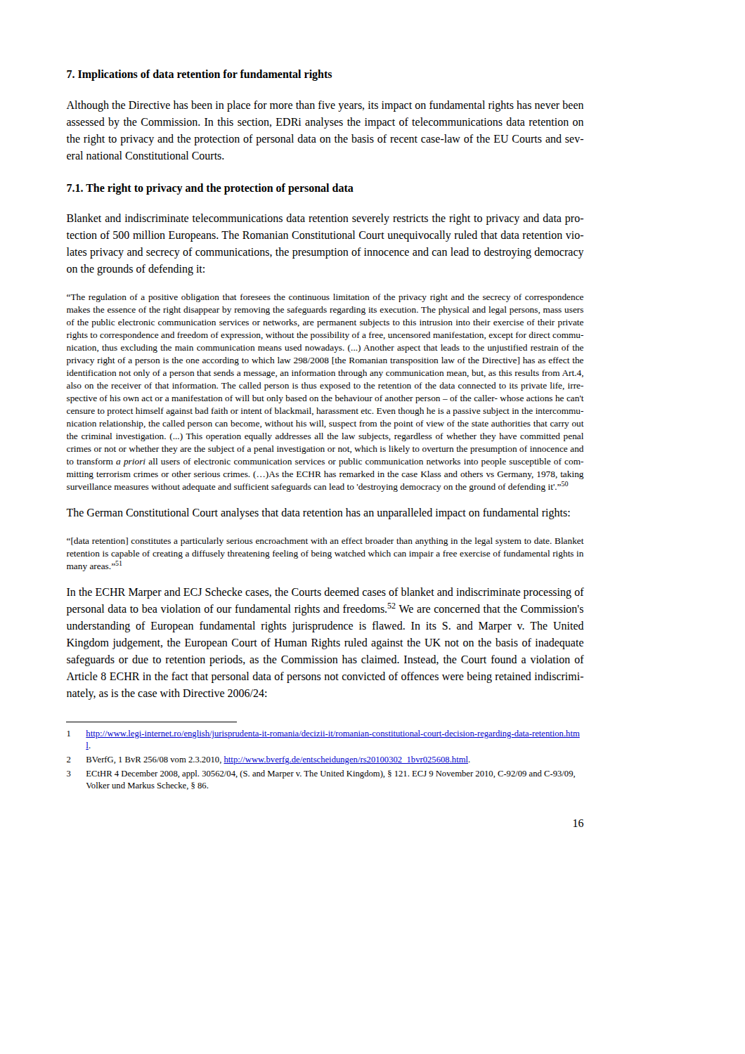7. Implications of data retention for fundamental rights
Although the Directive has been in place for more than five years, its impact on fundamental rights has never been assessed by the Commission. In this section, EDRi analyses the impact of telecommunications data retention on the right to privacy and the protection of personal data on the basis of recent case-law of the EU Courts and several national Constitutional Courts.
7.1. The right to privacy and the protection of personal data
Blanket and indiscriminate telecommunications data retention severely restricts the right to privacy and data protection of 500 million Europeans. The Romanian Constitutional Court unequivocally ruled that data retention violates privacy and secrecy of communications, the presumption of innocence and can lead to destroying democracy on the grounds of defending it:
“The regulation of a positive obligation that foresees the continuous limitation of the privacy right and the secrecy of correspondence makes the essence of the right disappear by removing the safeguards regarding its execution. The physical and legal persons, mass users of the public electronic communication services or networks, are permanent subjects to this intrusion into their exercise of their private rights to correspondence and freedom of expression, without the possibility of a free, uncensored manifestation, except for direct communication, thus excluding the main communication means used nowadays. (...) Another aspect that leads to the unjustified restrain of the privacy right of a person is the one according to which law 298/2008 [the Romanian transposition law of the Directive] has as effect the identification not only of a person that sends a message, an information through any communication mean, but, as this results from Art.4, also on the receiver of that information. The called person is thus exposed to the retention of the data connected to its private life, irrespective of his own act or a manifestation of will but only based on the behaviour of another person – of the caller- whose actions he can't censure to protect himself against bad faith or intent of blackmail, harassment etc. Even though he is a passive subject in the intercommunication relationship, the called person can become, without his will, suspect from the point of view of the state authorities that carry out the criminal investigation. (...) This operation equally addresses all the law subjects, regardless of whether they have committed penal crimes or not or whether they are the subject of a penal investigation or not, which is likely to overturn the presumption of innocence and to transform a priori all users of electronic communication services or public communication networks into people susceptible of committing terrorism crimes or other serious crimes. (…)As the ECHR has remarked in the case Klass and others vs Germany, 1978, taking surveillance measures without adequate and sufficient safeguards can lead to 'destroying democracy on the ground of defending it'.”50
The German Constitutional Court analyses that data retention has an unparalleled impact on fundamental rights:
“[data retention] constitutes a particularly serious encroachment with an effect broader than anything in the legal system to date. Blanket retention is capable of creating a diffusely threatening feeling of being watched which can impair a free exercise of fundamental rights in many areas.”51
In the ECHR Marper and ECJ Schecke cases, the Courts deemed cases of blanket and indiscriminate processing of personal data to bea violation of our fundamental rights and freedoms.52 We are concerned that the Commission's understanding of European fundamental rights jurisprudence is flawed. In its S. and Marper v. The United Kingdom judgement, the European Court of Human Rights ruled against the UK not on the basis of inadequate safeguards or due to retention periods, as the Commission has claimed. Instead, the Court found a violation of Article 8 ECHR in the fact that personal data of persons not convicted of offences were being retained indiscriminately, as is the case with Directive 2006/24:
http://www.legi-internet.ro/english/jurisprudenta-it-romania/decizii-it/romanian-constitutional-court-decision-regarding-data-retention.html.
BVerfG, 1 BvR 256/08 vom 2.3.2010, http://www.bverfg.de/entscheidungen/rs20100302_1bvr025608.html.
ECtHR 4 December 2008, appl. 30562/04, (S. and Marper v. The United Kingdom), § 121. ECJ 9 November 2010, C-92/09 and C-93/09, Volker und Markus Schecke, § 86.
16